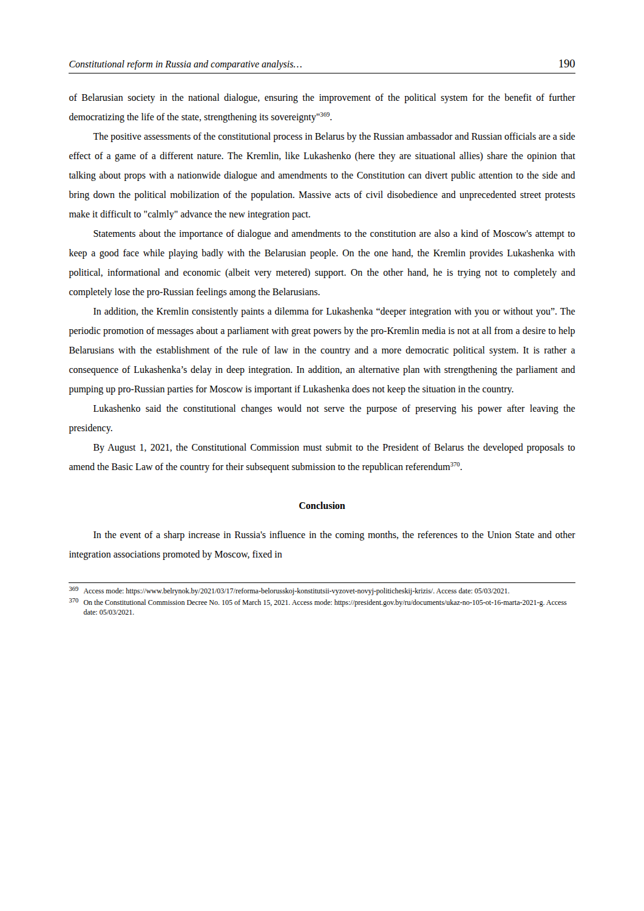Constitutional reform in Russia and comparative analysis… 190
of Belarusian society in the national dialogue, ensuring the improvement of the political system for the benefit of further democratizing the life of the state, strengthening its sovereignty"369.
The positive assessments of the constitutional process in Belarus by the Russian ambassador and Russian officials are a side effect of a game of a different nature. The Kremlin, like Lukashenko (here they are situational allies) share the opinion that talking about props with a nationwide dialogue and amendments to the Constitution can divert public attention to the side and bring down the political mobilization of the population. Massive acts of civil disobedience and unprecedented street protests make it difficult to "calmly" advance the new integration pact.
Statements about the importance of dialogue and amendments to the constitution are also a kind of Moscow's attempt to keep a good face while playing badly with the Belarusian people. On the one hand, the Kremlin provides Lukashenka with political, informational and economic (albeit very metered) support. On the other hand, he is trying not to completely and completely lose the pro-Russian feelings among the Belarusians.
In addition, the Kremlin consistently paints a dilemma for Lukashenka “deeper integration with you or without you”. The periodic promotion of messages about a parliament with great powers by the pro-Kremlin media is not at all from a desire to help Belarusians with the establishment of the rule of law in the country and a more democratic political system. It is rather a consequence of Lukashenka’s delay in deep integration. In addition, an alternative plan with strengthening the parliament and pumping up pro-Russian parties for Moscow is important if Lukashenka does not keep the situation in the country.
Lukashenko said the constitutional changes would not serve the purpose of preserving his power after leaving the presidency.
By August 1, 2021, the Constitutional Commission must submit to the President of Belarus the developed proposals to amend the Basic Law of the country for their subsequent submission to the republican referendum370.
Conclusion
In the event of a sharp increase in Russia's influence in the coming months, the references to the Union State and other integration associations promoted by Moscow, fixed in
369 Access mode: https://www.belrynok.by/2021/03/17/reforma-belorusskoj-konstitutsii-vyzovet-novyj-politicheskij-krizis/. Access date: 05/03/2021.
370 On the Constitutional Commission Decree No. 105 of March 15, 2021. Access mode: https://president.gov.by/ru/documents/ukaz-no-105-ot-16-marta-2021-g. Access date: 05/03/2021.